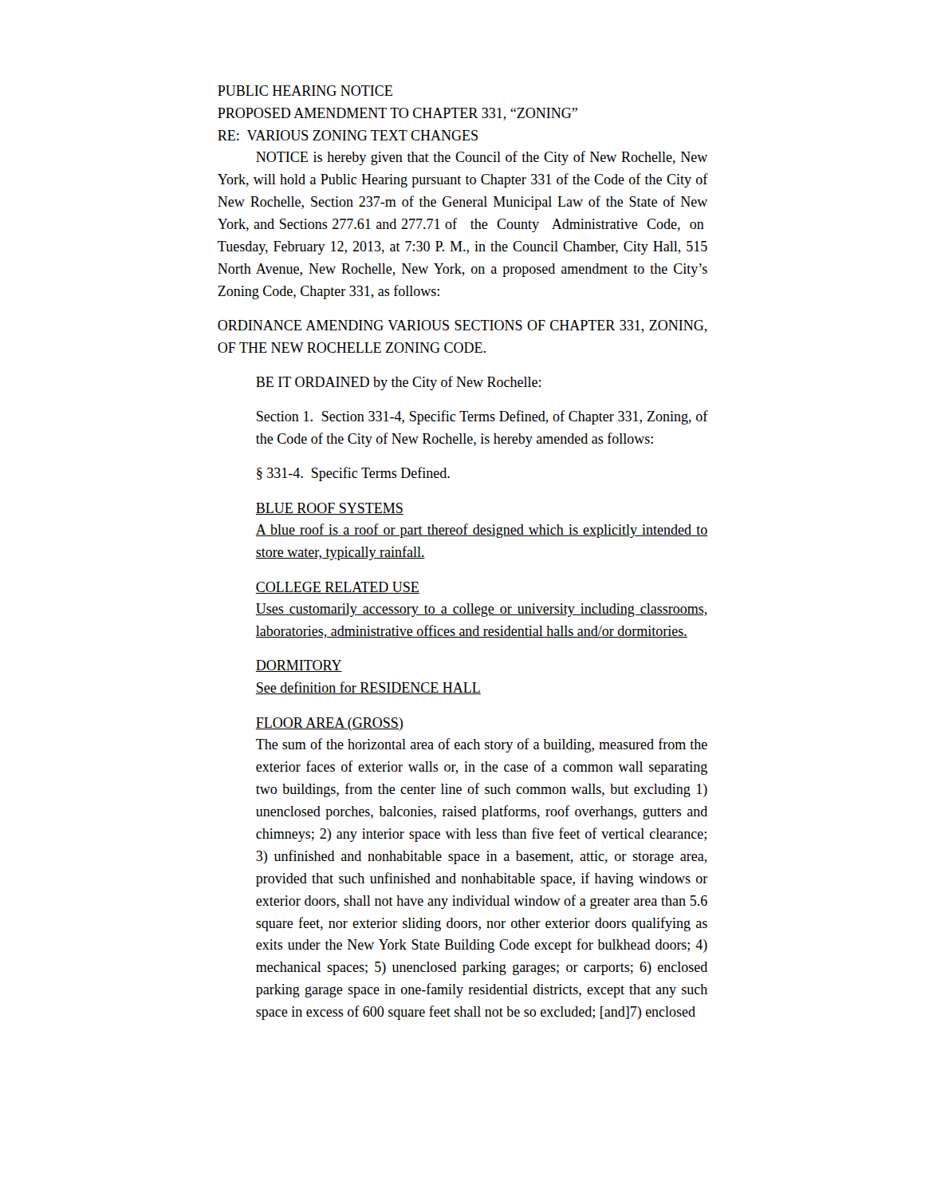PUBLIC HEARING NOTICE
PROPOSED AMENDMENT TO CHAPTER 331, “ZONING”
RE: VARIOUS ZONING TEXT CHANGES
NOTICE is hereby given that the Council of the City of New Rochelle, New York, will hold a Public Hearing pursuant to Chapter 331 of the Code of the City of New Rochelle, Section 237-m of the General Municipal Law of the State of New York, and Sections 277.61 and 277.71 of the County Administrative Code, on Tuesday, February 12, 2013, at 7:30 P. M., in the Council Chamber, City Hall, 515 North Avenue, New Rochelle, New York, on a proposed amendment to the City’s Zoning Code, Chapter 331, as follows:
ORDINANCE AMENDING VARIOUS SECTIONS OF CHAPTER 331, ZONING, OF THE NEW ROCHELLE ZONING CODE.
BE IT ORDAINED by the City of New Rochelle:
Section 1. Section 331-4, Specific Terms Defined, of Chapter 331, Zoning, of the Code of the City of New Rochelle, is hereby amended as follows:
§ 331-4. Specific Terms Defined.
BLUE ROOF SYSTEMS
A blue roof is a roof or part thereof designed which is explicitly intended to store water, typically rainfall.
COLLEGE RELATED USE
Uses customarily accessory to a college or university including classrooms, laboratories, administrative offices and residential halls and/or dormitories.
DORMITORY
See definition for RESIDENCE HALL
FLOOR AREA (GROSS)
The sum of the horizontal area of each story of a building, measured from the exterior faces of exterior walls or, in the case of a common wall separating two buildings, from the center line of such common walls, but excluding 1) unenclosed porches, balconies, raised platforms, roof overhangs, gutters and chimneys; 2) any interior space with less than five feet of vertical clearance; 3) unfinished and nonhabitable space in a basement, attic, or storage area, provided that such unfinished and nonhabitable space, if having windows or exterior doors, shall not have any individual window of a greater area than 5.6 square feet, nor exterior sliding doors, nor other exterior doors qualifying as exits under the New York State Building Code except for bulkhead doors; 4) mechanical spaces; 5) unenclosed parking garages; or carports; 6) enclosed parking garage space in one-family residential districts, except that any such space in excess of 600 square feet shall not be so excluded; [and]7) enclosed